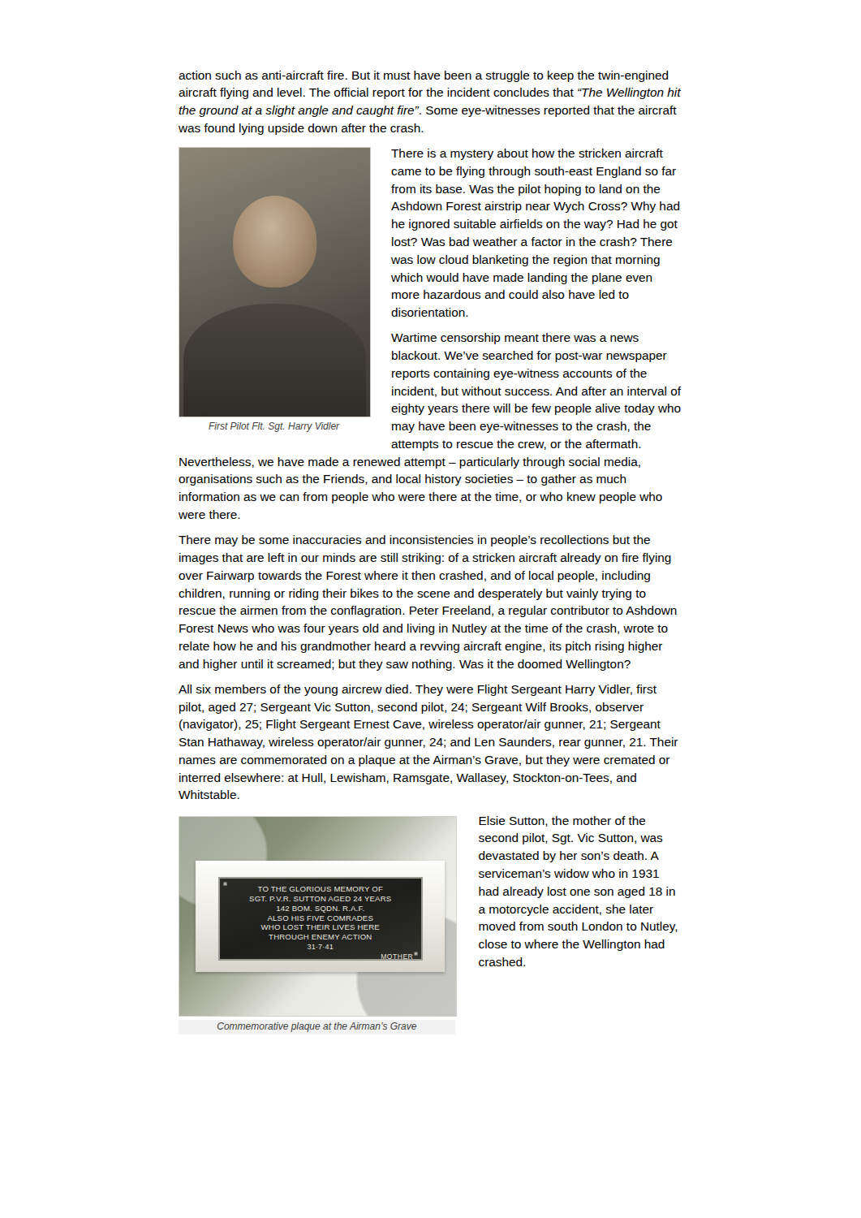action such as anti-aircraft fire. But it must have been a struggle to keep the twin-engined aircraft flying and level. The official report for the incident concludes that “The Wellington hit the ground at a slight angle and caught fire”. Some eye-witnesses reported that the aircraft was found lying upside down after the crash.
First Pilot Flt. Sgt. Harry Vidler
There is a mystery about how the stricken aircraft came to be flying through south-east England so far from its base. Was the pilot hoping to land on the Ashdown Forest airstrip near Wych Cross? Why had he ignored suitable airfields on the way? Had he got lost? Was bad weather a factor in the crash? There was low cloud blanketing the region that morning which would have made landing the plane even more hazardous and could also have led to disorientation.
Wartime censorship meant there was a news blackout. We’ve searched for post-war newspaper reports containing eye-witness accounts of the incident, but without success. And after an interval of eighty years there will be few people alive today who may have been eye-witnesses to the crash, the attempts to rescue the crew, or the aftermath. Nevertheless, we have made a renewed attempt – particularly through social media, organisations such as the Friends, and local history societies – to gather as much information as we can from people who were there at the time, or who knew people who were there.
There may be some inaccuracies and inconsistencies in people’s recollections but the images that are left in our minds are still striking: of a stricken aircraft already on fire flying over Fairwarp towards the Forest where it then crashed, and of local people, including children, running or riding their bikes to the scene and desperately but vainly trying to rescue the airmen from the conflagration. Peter Freeland, a regular contributor to Ashdown Forest News who was four years old and living in Nutley at the time of the crash, wrote to relate how he and his grandmother heard a revving aircraft engine, its pitch rising higher and higher until it screamed; but they saw nothing. Was it the doomed Wellington?
All six members of the young aircrew died. They were Flight Sergeant Harry Vidler, first pilot, aged 27; Sergeant Vic Sutton, second pilot, 24; Sergeant Wilf Brooks, observer (navigator), 25; Flight Sergeant Ernest Cave, wireless operator/air gunner, 21; Sergeant Stan Hathaway, wireless operator/air gunner, 24; and Len Saunders, rear gunner, 21. Their names are commemorated on a plaque at the Airman’s Grave, but they were cremated or interred elsewhere: at Hull, Lewisham, Ramsgate, Wallasey, Stockton-on-Tees, and Whitstable.
To the glorious memory of
Sgt. P.V.R. Sutton aged 24 years
142 Bom. Sqdn. R.A.F.
also his five comrades
who lost their lives here
through enemy action 31·7·41 Mother
Commemorative plaque at the Airman’s Grave
Elsie Sutton, the mother of the second pilot, Sgt. Vic Sutton, was devastated by her son’s death. A serviceman’s widow who in 1931 had already lost one son aged 18 in a motorcycle accident, she later moved from south London to Nutley, close to where the Wellington had crashed.